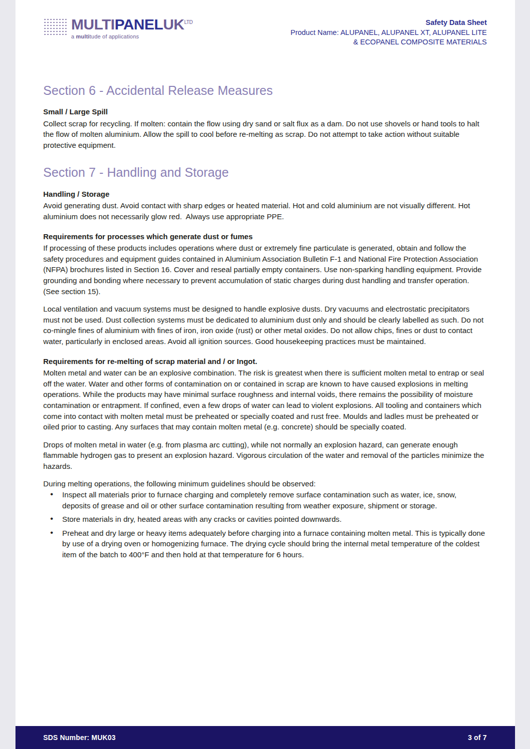MULTI PANEL UK LTD
a multitude of applications
Safety Data Sheet
Product Name: ALUPANEL, ALUPANEL XT, ALUPANEL LITE
& ECOPANEL COMPOSITE MATERIALS
Section 6 - Accidental Release Measures
Small / Large Spill
Collect scrap for recycling. If molten: contain the flow using dry sand or salt flux as a dam. Do not use shovels or hand tools to halt the flow of molten aluminium. Allow the spill to cool before re-melting as scrap. Do not attempt to take action without suitable protective equipment.
Section 7 - Handling and Storage
Handling / Storage
Avoid generating dust. Avoid contact with sharp edges or heated material. Hot and cold aluminium are not visually different. Hot aluminium does not necessarily glow red. Always use appropriate PPE.
Requirements for processes which generate dust or fumes
If processing of these products includes operations where dust or extremely fine particulate is generated, obtain and follow the safety procedures and equipment guides contained in Aluminium Association Bulletin F-1 and National Fire Protection Association (NFPA) brochures listed in Section 16. Cover and reseal partially empty containers. Use non-sparking handling equipment. Provide grounding and bonding where necessary to prevent accumulation of static charges during dust handling and transfer operation. (See section 15).
Local ventilation and vacuum systems must be designed to handle explosive dusts. Dry vacuums and electrostatic precipitators must not be used. Dust collection systems must be dedicated to aluminium dust only and should be clearly labelled as such. Do not co-mingle fines of aluminium with fines of iron, iron oxide (rust) or other metal oxides. Do not allow chips, fines or dust to contact water, particularly in enclosed areas. Avoid all ignition sources. Good housekeeping practices must be maintained.
Requirements for re-melting of scrap material and / or Ingot.
Molten metal and water can be an explosive combination. The risk is greatest when there is sufficient molten metal to entrap or seal off the water. Water and other forms of contamination on or contained in scrap are known to have caused explosions in melting operations. While the products may have minimal surface roughness and internal voids, there remains the possibility of moisture contamination or entrapment. If confined, even a few drops of water can lead to violent explosions. All tooling and containers which come into contact with molten metal must be preheated or specially coated and rust free. Moulds and ladles must be preheated or oiled prior to casting. Any surfaces that may contain molten metal (e.g. concrete) should be specially coated.
Drops of molten metal in water (e.g. from plasma arc cutting), while not normally an explosion hazard, can generate enough flammable hydrogen gas to present an explosion hazard. Vigorous circulation of the water and removal of the particles minimize the hazards.
During melting operations, the following minimum guidelines should be observed:
Inspect all materials prior to furnace charging and completely remove surface contamination such as water, ice, snow, deposits of grease and oil or other surface contamination resulting from weather exposure, shipment or storage.
Store materials in dry, heated areas with any cracks or cavities pointed downwards.
Preheat and dry large or heavy items adequately before charging into a furnace containing molten metal. This is typically done by use of a drying oven or homogenizing furnace. The drying cycle should bring the internal metal temperature of the coldest item of the batch to 400°F and then hold at that temperature for 6 hours.
SDS Number: MUK03
3 of 7